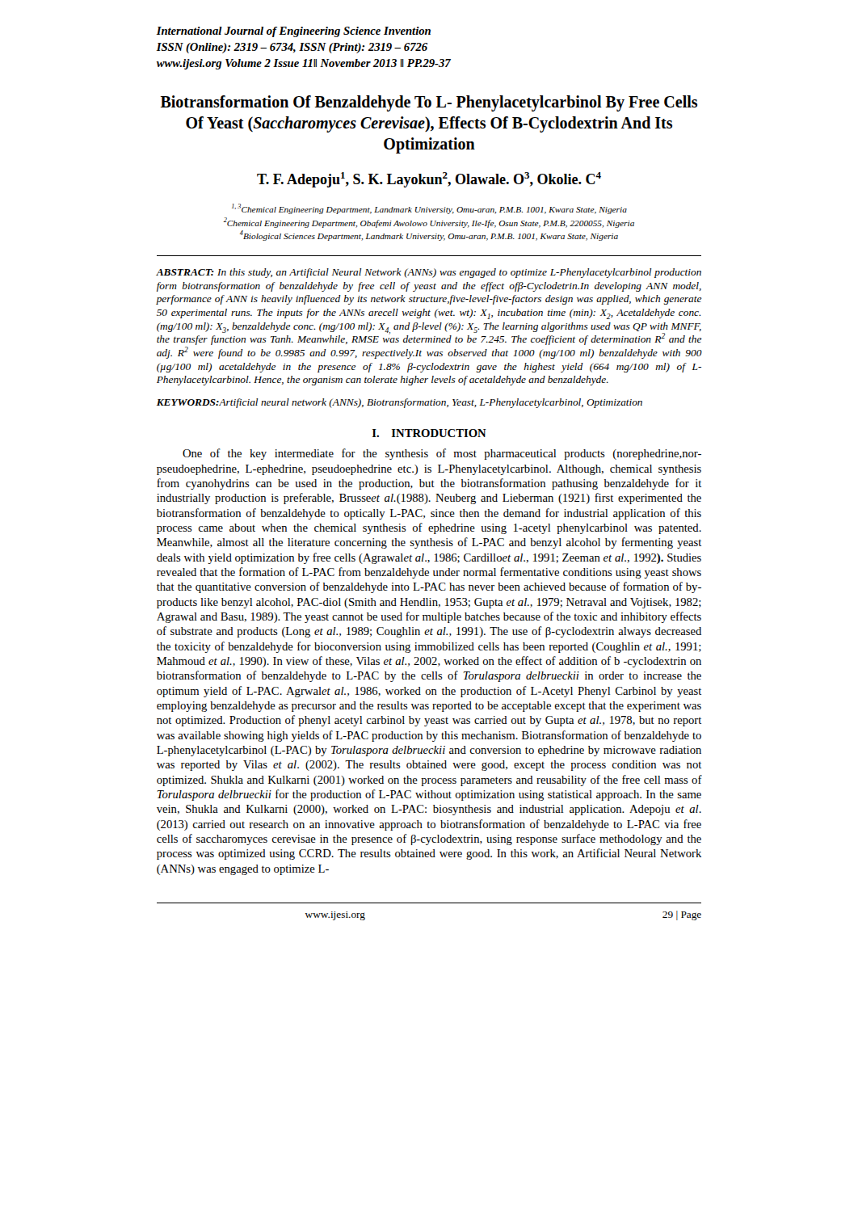International Journal of Engineering Science Invention ISSN (Online): 2319 – 6734, ISSN (Print): 2319 – 6726 www.ijesi.org Volume 2 Issue 11‖ November 2013 ‖ PP.29-37
Biotransformation Of Benzaldehyde To L- Phenylacetylcarbinol By Free Cells Of Yeast (Saccharomyces Cerevisae), Effects Of B-Cyclodextrin And Its Optimization
T. F. Adepoju1, S. K. Layokun2, Olawale. O3, Okolie. C4
1, 3Chemical Engineering Department, Landmark University, Omu-aran, P.M.B. 1001, Kwara State, Nigeria
2Chemical Engineering Department, Obafemi Awolowo University, Ile-Ife, Osun State, P.M.B, 2200055, Nigeria
4Biological Sciences Department, Landmark University, Omu-aran, P.M.B. 1001, Kwara State, Nigeria
ABSTRACT: In this study, an Artificial Neural Network (ANNs) was engaged to optimize L-Phenylacetylcarbinol production form biotransformation of benzaldehyde by free cell of yeast and the effect ofβ-Cyclodetrin.In developing ANN model, performance of ANN is heavily influenced by its network structure,five-level-five-factors design was applied, which generate 50 experimental runs. The inputs for the ANNs arecell weight (wet. wt): X1, incubation time (min): X2, Acetaldehyde conc. (mg/100 ml): X3, benzaldehyde conc. (mg/100 ml): X4, and β-level (%): X5. The learning algorithms used was QP with MNFF, the transfer function was Tanh. Meanwhile, RMSE was determined to be 7.245. The coefficient of determination R2 and the adj. R2 were found to be 0.9985 and 0.997, respectively.It was observed that 1000 (mg/100 ml) benzaldehyde with 900 (µg/100 ml) acetaldehyde in the presence of 1.8% β-cyclodextrin gave the highest yield (664 mg/100 ml) of L-Phenylacetylcarbinol. Hence, the organism can tolerate higher levels of acetaldehyde and benzaldehyde.
KEYWORDS: Artificial neural network (ANNs), Biotransformation, Yeast, L-Phenylacetylcarbinol, Optimization
I. INTRODUCTION
One of the key intermediate for the synthesis of most pharmaceutical products (norephedrine,nor-pseudoephedrine, L-ephedrine, pseudoephedrine etc.) is L-Phenylacetylcarbinol. Although, chemical synthesis from cyanohydrins can be used in the production, but the biotransformation pathusing benzaldehyde for it industrially production is preferable, Brusseet al.(1988). Neuberg and Lieberman (1921) first experimented the biotransformation of benzaldehyde to optically L-PAC, since then the demand for industrial application of this process came about when the chemical synthesis of ephedrine using 1-acetyl phenylcarbinol was patented. Meanwhile, almost all the literature concerning the synthesis of L-PAC and benzyl alcohol by fermenting yeast deals with yield optimization by free cells (Agrawalet al., 1986; Cardilloet al., 1991; Zeeman et al., 1992). Studies revealed that the formation of L-PAC from benzaldehyde under normal fermentative conditions using yeast shows that the quantitative conversion of benzaldehyde into L-PAC has never been achieved because of formation of by-products like benzyl alcohol, PAC-diol (Smith and Hendlin, 1953; Gupta et al., 1979; Netraval and Vojtisek, 1982; Agrawal and Basu, 1989). The yeast cannot be used for multiple batches because of the toxic and inhibitory effects of substrate and products (Long et al., 1989; Coughlin et al., 1991). The use of β-cyclodextrin always decreased the toxicity of benzaldehyde for bioconversion using immobilized cells has been reported (Coughlin et al., 1991; Mahmoud et al., 1990). In view of these, Vilas et al., 2002, worked on the effect of addition of b -cyclodextrin on biotransformation of benzaldehyde to L-PAC by the cells of Torulaspora delbrueckii in order to increase the optimum yield of L-PAC. Agrwalet al., 1986, worked on the production of L-Acetyl Phenyl Carbinol by yeast employing benzaldehyde as precursor and the results was reported to be acceptable except that the experiment was not optimized. Production of phenyl acetyl carbinol by yeast was carried out by Gupta et al., 1978, but no report was available showing high yields of L-PAC production by this mechanism. Biotransformation of benzaldehyde to L-phenylacetylcarbinol (L-PAC) by Torulaspora delbrueckii and conversion to ephedrine by microwave radiation was reported by Vilas et al. (2002). The results obtained were good, except the process condition was not optimized. Shukla and Kulkarni (2001) worked on the process parameters and reusability of the free cell mass of Torulaspora delbrueckii for the production of L-PAC without optimization using statistical approach. In the same vein, Shukla and Kulkarni (2000), worked on L-PAC: biosynthesis and industrial application. Adepoju et al. (2013) carried out research on an innovative approach to biotransformation of benzaldehyde to L-PAC via free cells of saccharomyces cerevisae in the presence of β-cyclodextrin, using response surface methodology and the process was optimized using CCRD. The results obtained were good. In this work, an Artificial Neural Network (ANNs) was engaged to optimize L-
www.ijesi.org 29 | Page